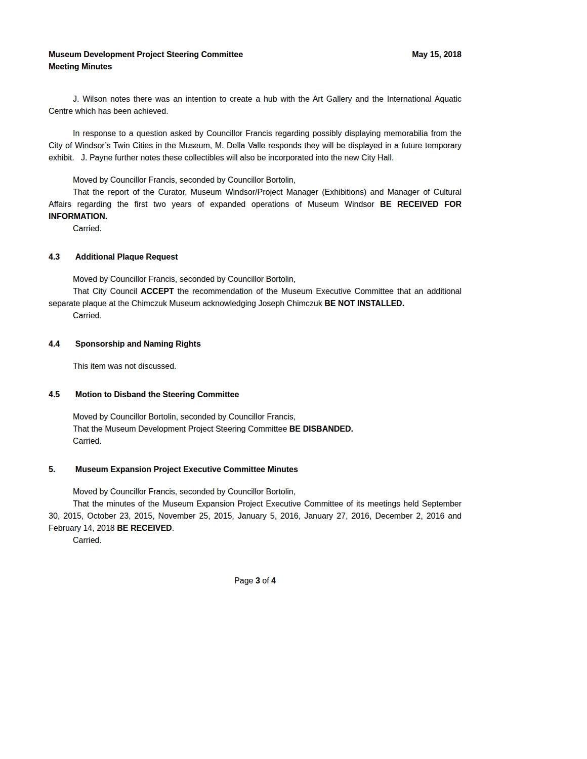Museum Development Project Steering Committee
Meeting Minutes
May 15, 2018
J. Wilson notes there was an intention to create a hub with the Art Gallery and the International Aquatic Centre which has been achieved.
In response to a question asked by Councillor Francis regarding possibly displaying memorabilia from the City of Windsor’s Twin Cities in the Museum, M. Della Valle responds they will be displayed in a future temporary exhibit. J. Payne further notes these collectibles will also be incorporated into the new City Hall.
Moved by Councillor Francis, seconded by Councillor Bortolin,
That the report of the Curator, Museum Windsor/Project Manager (Exhibitions) and Manager of Cultural Affairs regarding the first two years of expanded operations of Museum Windsor BE RECEIVED FOR INFORMATION.
Carried.
4.3 Additional Plaque Request
Moved by Councillor Francis, seconded by Councillor Bortolin,
That City Council ACCEPT the recommendation of the Museum Executive Committee that an additional separate plaque at the Chimczuk Museum acknowledging Joseph Chimczuk BE NOT INSTALLED.
Carried.
4.4 Sponsorship and Naming Rights
This item was not discussed.
4.5 Motion to Disband the Steering Committee
Moved by Councillor Bortolin, seconded by Councillor Francis,
That the Museum Development Project Steering Committee BE DISBANDED.
Carried.
5. Museum Expansion Project Executive Committee Minutes
Moved by Councillor Francis, seconded by Councillor Bortolin,
That the minutes of the Museum Expansion Project Executive Committee of its meetings held September 30, 2015, October 23, 2015, November 25, 2015, January 5, 2016, January 27, 2016, December 2, 2016 and February 14, 2018 BE RECEIVED.
Carried.
Page 3 of 4